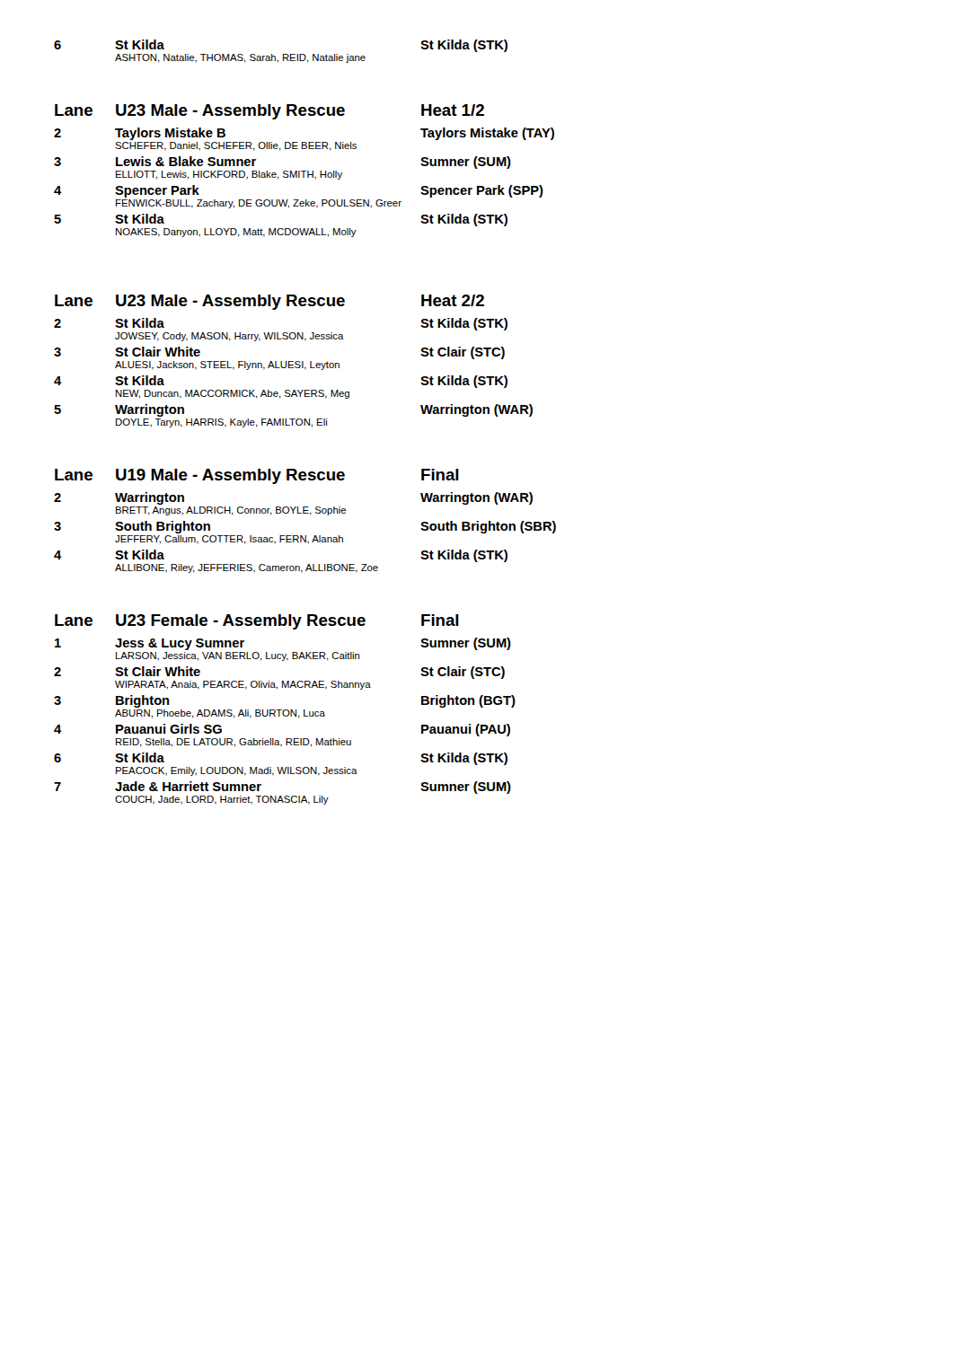| 6 | St Kilda | St Kilda (STK) |
| | ASHTON, Natalie, THOMAS, Sarah, REID, Natalie jane | |
| Lane | U23 Male - Assembly Rescue | Heat 1/2 |
| 2 | Taylors Mistake B | Taylors Mistake (TAY) |
| | SCHEFER, Daniel, SCHEFER, Ollie, DE BEER, Niels | |
| 3 | Lewis & Blake Sumner | Sumner (SUM) |
| | ELLIOTT, Lewis, HICKFORD, Blake, SMITH, Holly | |
| 4 | Spencer Park | Spencer Park (SPP) |
| | FENWICK-BULL, Zachary, DE GOUW, Zeke, POULSEN, Greer | |
| 5 | St Kilda | St Kilda (STK) |
| | NOAKES, Danyon, LLOYD, Matt, MCDOWALL, Molly | |
| Lane | U23 Male - Assembly Rescue | Heat 2/2 |
| 2 | St Kilda | St Kilda (STK) |
| | JOWSEY, Cody, MASON, Harry, WILSON, Jessica | |
| 3 | St Clair White | St Clair (STC) |
| | ALUESI, Jackson, STEEL, Flynn, ALUESI, Leyton | |
| 4 | St Kilda | St Kilda (STK) |
| | NEW, Duncan, MACCORMICK, Abe, SAYERS, Meg | |
| 5 | Warrington | Warrington (WAR) |
| | DOYLE, Taryn, HARRIS, Kayle, FAMILTON, Eli | |
| Lane | U19 Male - Assembly Rescue | Final |
| 2 | Warrington | Warrington (WAR) |
| | BRETT, Angus, ALDRICH, Connor, BOYLE, Sophie | |
| 3 | South Brighton | South Brighton (SBR) |
| | JEFFERY, Callum, COTTER, Isaac, FERN, Alanah | |
| 4 | St Kilda | St Kilda (STK) |
| | ALLIBONE, Riley, JEFFERIES, Cameron, ALLIBONE, Zoe | |
| Lane | U23 Female - Assembly Rescue | Final |
| 1 | Jess & Lucy Sumner | Sumner (SUM) |
| | LARSON, Jessica, VAN BERLO, Lucy, BAKER, Caitlin | |
| 2 | St Clair White | St Clair (STC) |
| | WIPARATA, Anaia, PEARCE, Olivia, MACRAE, Shannya | |
| 3 | Brighton | Brighton (BGT) |
| | ABURN, Phoebe, ADAMS, Ali, BURTON, Luca | |
| 4 | Pauanui Girls SG | Pauanui (PAU) |
| | REID, Stella, DE LATOUR, Gabriella, REID, Mathieu | |
| 6 | St Kilda | St Kilda (STK) |
| | PEACOCK, Emily, LOUDON, Madi, WILSON, Jessica | |
| 7 | Jade & Harriett Sumner | Sumner (SUM) |
| | COUCH, Jade, LORD, Harriet, TONASCIA, Lily | |